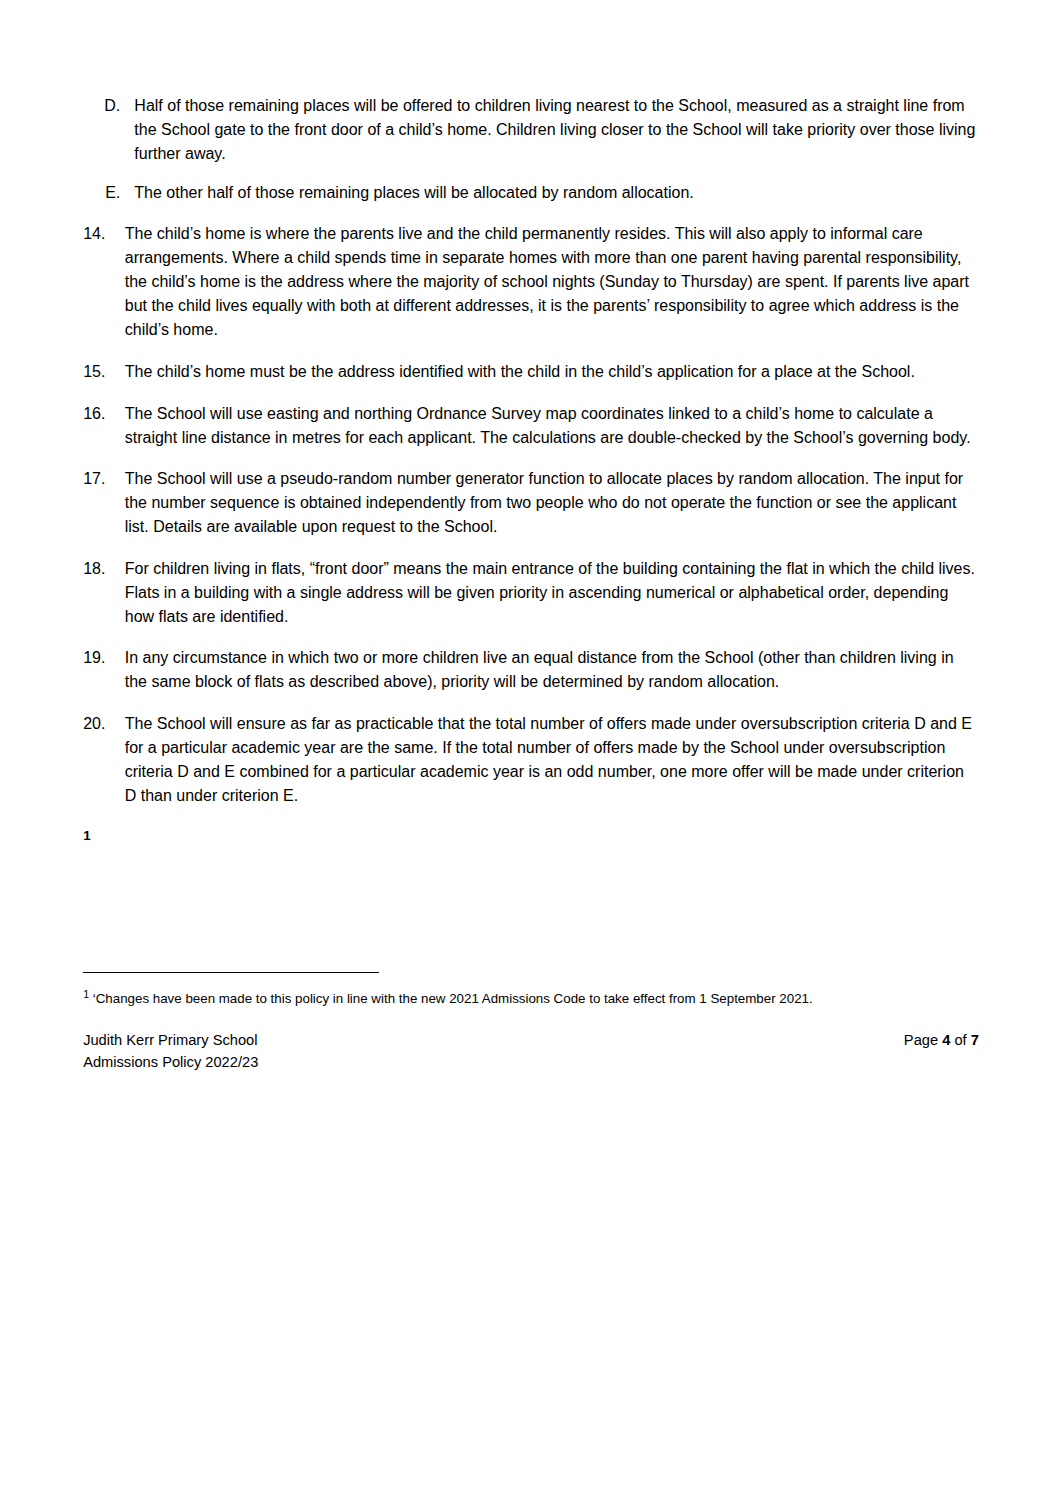Half of those remaining places will be offered to children living nearest to the School, measured as a straight line from the School gate to the front door of a child’s home. Children living closer to the School will take priority over those living further away.
The other half of those remaining places will be allocated by random allocation.
The child’s home is where the parents live and the child permanently resides. This will also apply to informal care arrangements. Where a child spends time in separate homes with more than one parent having parental responsibility, the child’s home is the address where the majority of school nights (Sunday to Thursday) are spent. If parents live apart but the child lives equally with both at different addresses, it is the parents’ responsibility to agree which address is the child’s home.
The child’s home must be the address identified with the child in the child’s application for a place at the School.
The School will use easting and northing Ordnance Survey map coordinates linked to a child’s home to calculate a straight line distance in metres for each applicant. The calculations are double-checked by the School’s governing body.
The School will use a pseudo-random number generator function to allocate places by random allocation. The input for the number sequence is obtained independently from two people who do not operate the function or see the applicant list. Details are available upon request to the School.
For children living in flats, “front door” means the main entrance of the building containing the flat in which the child lives. Flats in a building with a single address will be given priority in ascending numerical or alphabetical order, depending how flats are identified.
In any circumstance in which two or more children live an equal distance from the School (other than children living in the same block of flats as described above), priority will be determined by random allocation.
The School will ensure as far as practicable that the total number of offers made under oversubscription criteria D and E for a particular academic year are the same. If the total number of offers made by the School under oversubscription criteria D and E combined for a particular academic year is an odd number, one more offer will be made under criterion D than under criterion E.
1
1 ‘Changes have been made to this policy in line with the new 2021 Admissions Code to take effect from 1 September 2021.
Judith Kerr Primary School
Admissions Policy 2022/23
Page 4 of 7